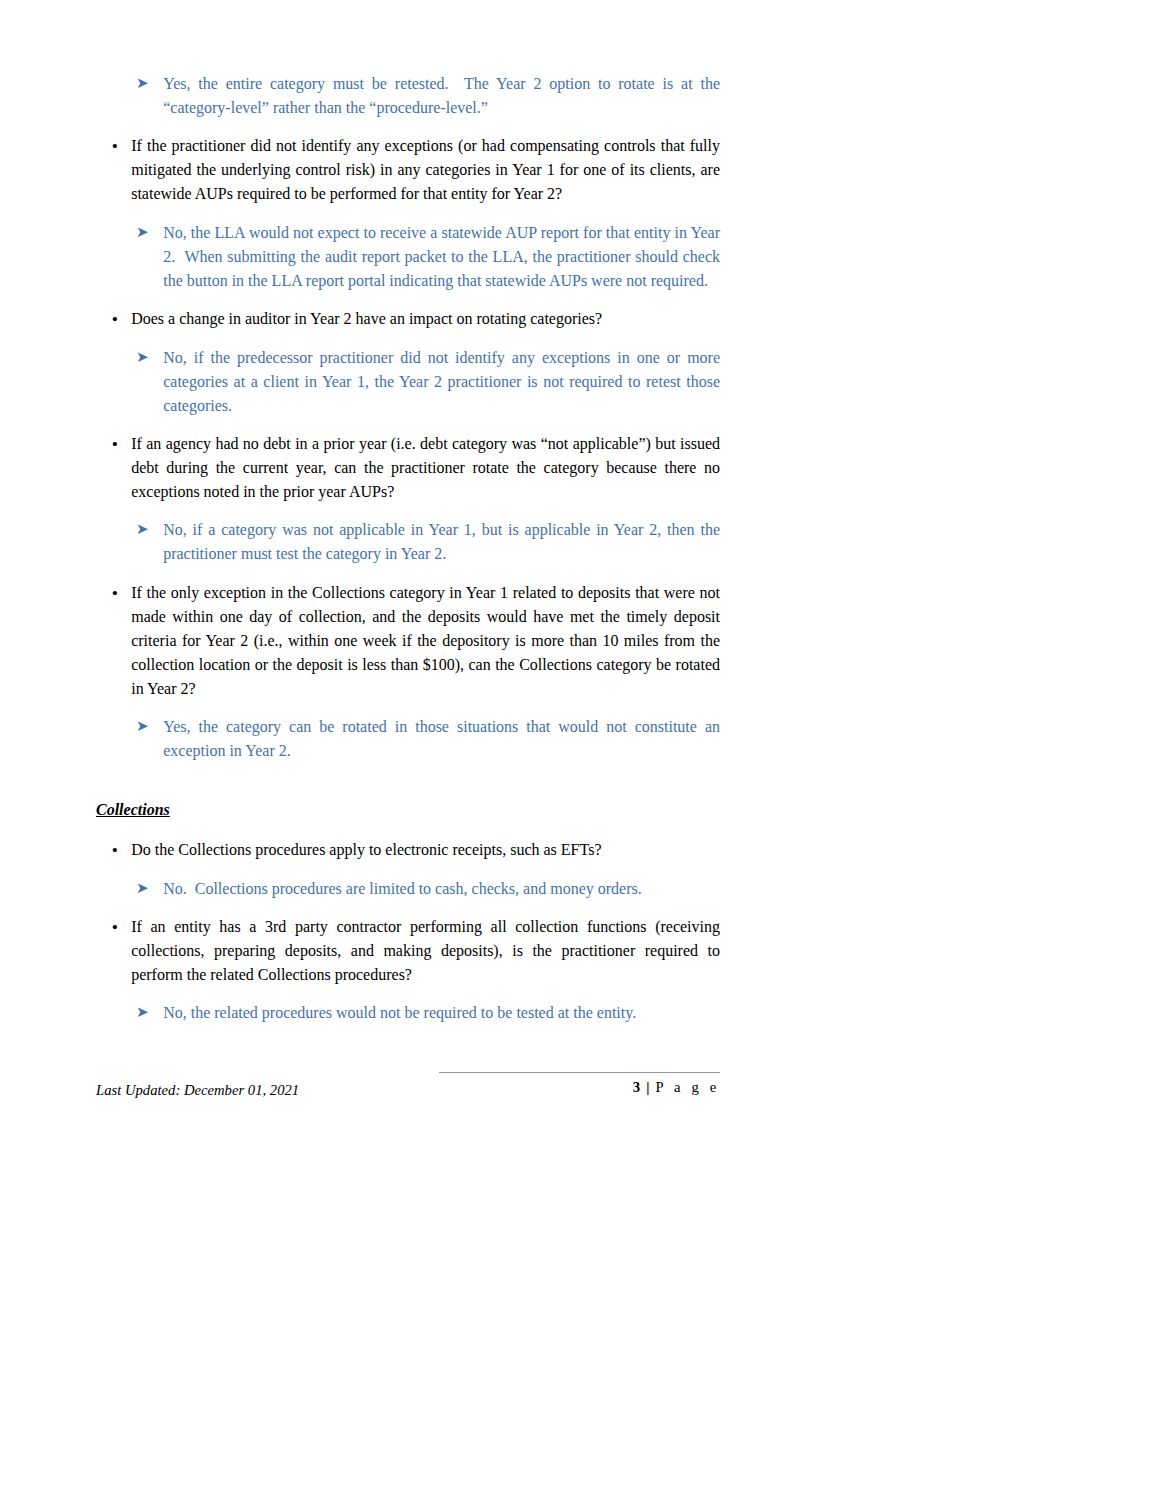Yes, the entire category must be retested. The Year 2 option to rotate is at the “category-level” rather than the “procedure-level.”
If the practitioner did not identify any exceptions (or had compensating controls that fully mitigated the underlying control risk) in any categories in Year 1 for one of its clients, are statewide AUPs required to be performed for that entity for Year 2?
No, the LLA would not expect to receive a statewide AUP report for that entity in Year 2. When submitting the audit report packet to the LLA, the practitioner should check the button in the LLA report portal indicating that statewide AUPs were not required.
Does a change in auditor in Year 2 have an impact on rotating categories?
No, if the predecessor practitioner did not identify any exceptions in one or more categories at a client in Year 1, the Year 2 practitioner is not required to retest those categories.
If an agency had no debt in a prior year (i.e. debt category was “not applicable”) but issued debt during the current year, can the practitioner rotate the category because there no exceptions noted in the prior year AUPs?
No, if a category was not applicable in Year 1, but is applicable in Year 2, then the practitioner must test the category in Year 2.
If the only exception in the Collections category in Year 1 related to deposits that were not made within one day of collection, and the deposits would have met the timely deposit criteria for Year 2 (i.e., within one week if the depository is more than 10 miles from the collection location or the deposit is less than $100), can the Collections category be rotated in Year 2?
Yes, the category can be rotated in those situations that would not constitute an exception in Year 2.
Collections
Do the Collections procedures apply to electronic receipts, such as EFTs?
No. Collections procedures are limited to cash, checks, and money orders.
If an entity has a 3rd party contractor performing all collection functions (receiving collections, preparing deposits, and making deposits), is the practitioner required to perform the related Collections procedures?
No, the related procedures would not be required to be tested at the entity.
3 | P a g e
Last Updated: December 01, 2021